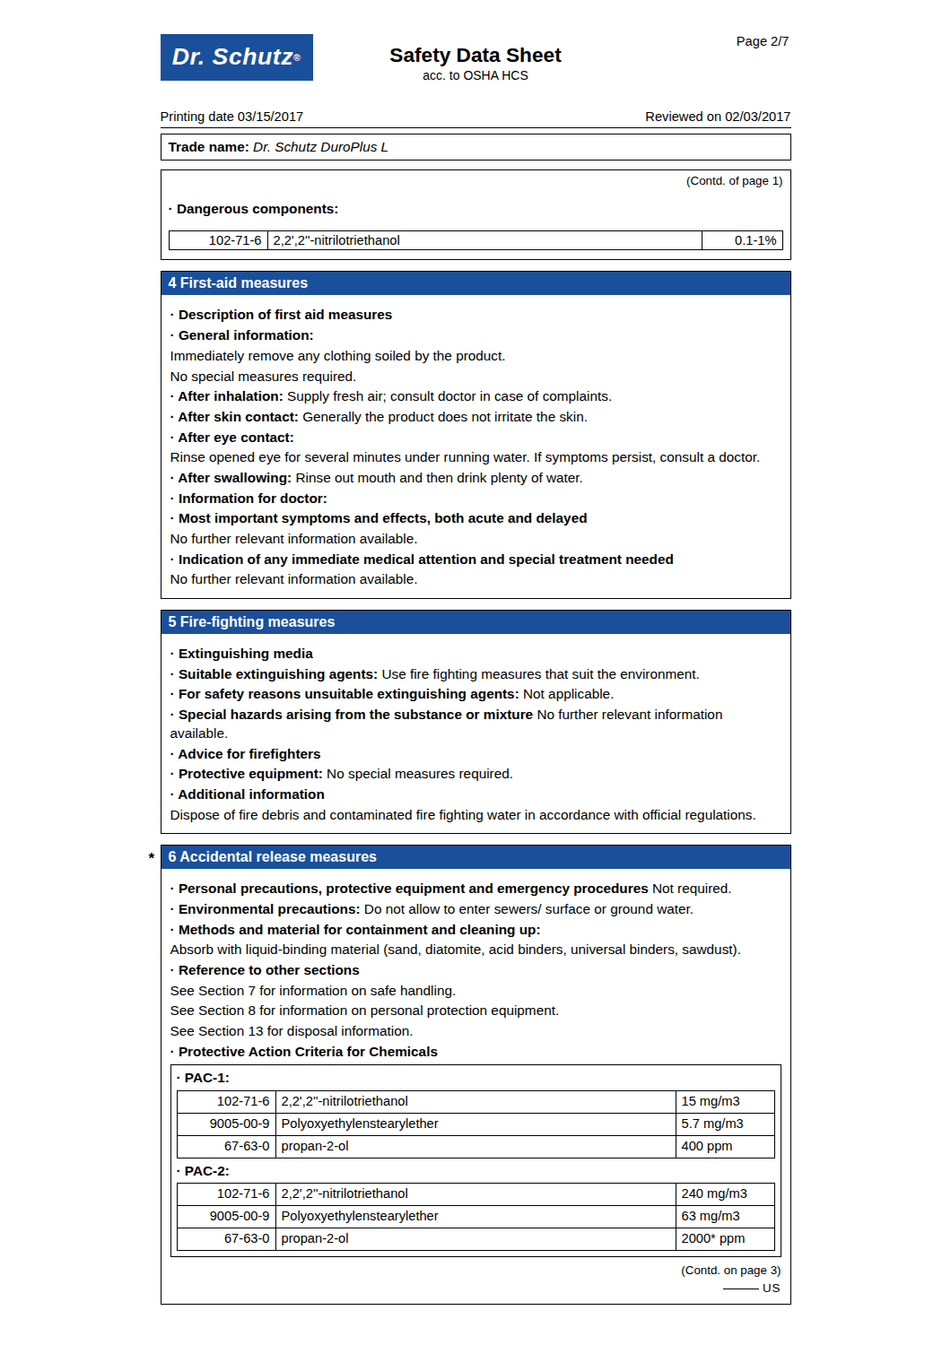Dr. Schutz®
Page 2/7
Safety Data Sheet
acc. to OSHA HCS
Printing date 03/15/2017
Reviewed on 02/03/2017
Trade name: Dr. Schutz DuroPlus L
(Contd. of page 1)
Dangerous components:
| 102-71-6 | 2,2',2''-nitrilotriethanol | 0.1-1% |
4 First-aid measures
Description of first aid measures
General information:
Immediately remove any clothing soiled by the product.
No special measures required.
After inhalation: Supply fresh air; consult doctor in case of complaints.
After skin contact: Generally the product does not irritate the skin.
After eye contact:
Rinse opened eye for several minutes under running water. If symptoms persist, consult a doctor.
After swallowing: Rinse out mouth and then drink plenty of water.
Information for doctor:
Most important symptoms and effects, both acute and delayed
No further relevant information available.
Indication of any immediate medical attention and special treatment needed
No further relevant information available.
5 Fire-fighting measures
Extinguishing media
Suitable extinguishing agents: Use fire fighting measures that suit the environment.
For safety reasons unsuitable extinguishing agents: Not applicable.
Special hazards arising from the substance or mixture No further relevant information available.
Advice for firefighters
Protective equipment: No special measures required.
Additional information
Dispose of fire debris and contaminated fire fighting water in accordance with official regulations.
*
6 Accidental release measures
Personal precautions, protective equipment and emergency procedures Not required.
Environmental precautions: Do not allow to enter sewers/ surface or ground water.
Methods and material for containment and cleaning up:
Absorb with liquid-binding material (sand, diatomite, acid binders, universal binders, sawdust).
Reference to other sections
See Section 7 for information on safe handling.
See Section 8 for information on personal protection equipment.
See Section 13 for disposal information.
Protective Action Criteria for Chemicals
· PAC-1:
| 102-71-6 | 2,2',2''-nitrilotriethanol | 15 mg/m3 |
| 9005-00-9 | Polyoxyethylenstearylether | 5.7 mg/m3 |
| 67-63-0 | propan-2-ol | 400 ppm |
· PAC-2:
| 102-71-6 | 2,2',2''-nitrilotriethanol | 240 mg/m3 |
| 9005-00-9 | Polyoxyethylenstearylether | 63 mg/m3 |
| 67-63-0 | propan-2-ol | 2000* ppm |
(Contd. on page 3) US